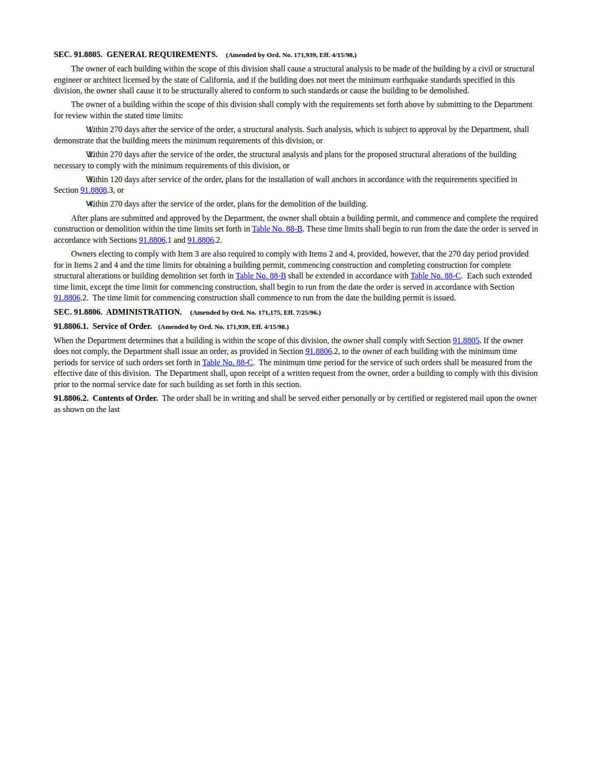SEC. 91.8805. GENERAL REQUIREMENTS. (Amended by Ord. No. 171,939, Eff. 4/15/98.)
The owner of each building within the scope of this division shall cause a structural analysis to be made of the building by a civil or structural engineer or architect licensed by the state of California, and if the building does not meet the minimum earthquake standards specified in this division, the owner shall cause it to be structurally altered to conform to such standards or cause the building to be demolished.
The owner of a building within the scope of this division shall comply with the requirements set forth above by submitting to the Department for review within the stated time limits:
1. Within 270 days after the service of the order, a structural analysis. Such analysis, which is subject to approval by the Department, shall demonstrate that the building meets the minimum requirements of this division, or
2. Within 270 days after the service of the order, the structural analysis and plans for the proposed structural alterations of the building necessary to comply with the minimum requirements of this division, or
3. Within 120 days after service of the order, plans for the installation of wall anchors in accordance with the requirements specified in Section 91.8808.3, or
4. Within 270 days after the service of the order, plans for the demolition of the building.
After plans are submitted and approved by the Department, the owner shall obtain a building permit, and commence and complete the required construction or demolition within the time limits set forth in Table No. 88-B. These time limits shall begin to run from the date the order is served in accordance with Sections 91.8806.1 and 91.8806.2.
Owners electing to comply with Item 3 are also required to comply with Items 2 and 4, provided, however, that the 270 day period provided for in Items 2 and 4 and the time limits for obtaining a building permit, commencing construction and completing construction for complete structural alterations or building demolition set forth in Table No. 88-B shall be extended in accordance with Table No. 88-C. Each such extended time limit, except the time limit for commencing construction, shall begin to run from the date the order is served in accordance with Section 91.8806.2. The time limit for commencing construction shall commence to run from the date the building permit is issued.
SEC. 91.8806. ADMINISTRATION. (Amended by Ord. No. 171,175, Eff. 7/25/96.)
91.8806.1. Service of Order. (Amended by Ord. No. 171,939, Eff. 4/15/98.)
When the Department determines that a building is within the scope of this division, the owner shall comply with Section 91.8805. If the owner does not comply, the Department shall issue an order, as provided in Section 91.8806.2, to the owner of each building with the minimum time periods for service of such orders set forth in Table No. 88-C. The minimum time period for the service of such orders shall be measured from the effective date of this division. The Department shall, upon receipt of a written request from the owner, order a building to comply with this division prior to the normal service date for such building as set forth in this section.
91.8806.2. Contents of Order. The order shall be in writing and shall be served either personally or by certified or registered mail upon the owner as shown on the last